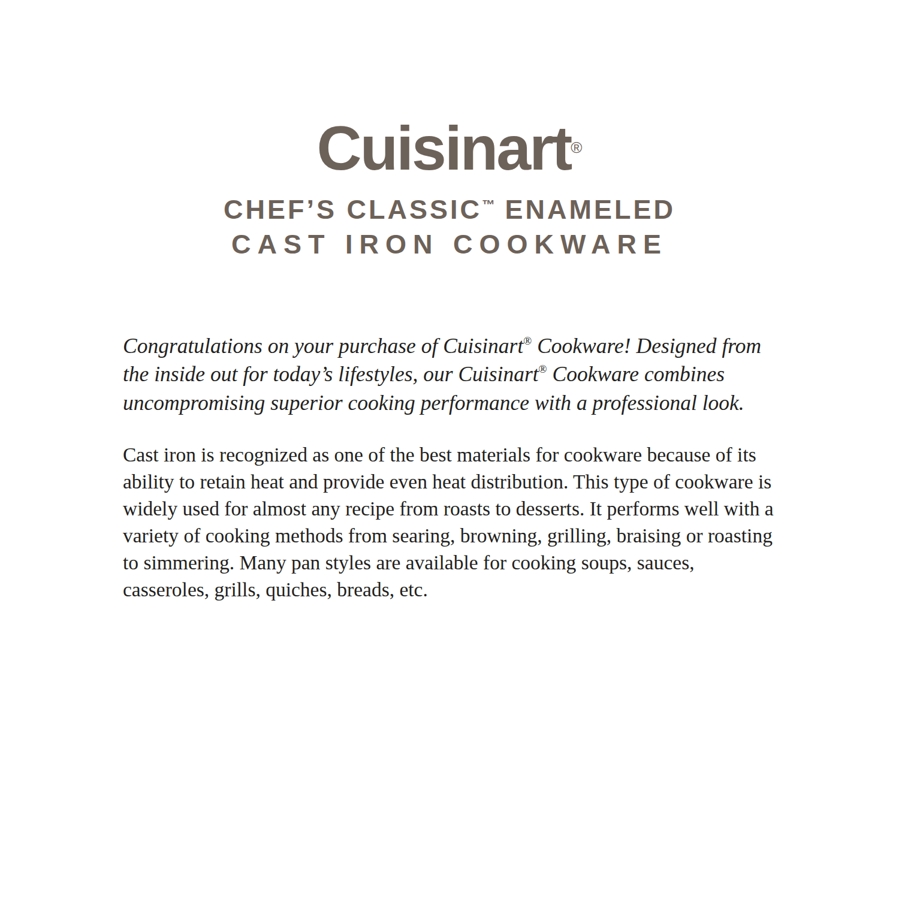Cuisinart®
Chef’s Classic™ EnameledCast Iron Cookware
Congratulations on your purchase of Cuisinart® Cookware! Designed from the inside out for today’s lifestyles, our Cuisinart® Cookware combines uncompromising superior cooking performance with a professional look.
Cast iron is recognized as one of the best materials for cookware because of its ability to retain heat and provide even heat distribution. This type of cookware is widely used for almost any recipe from roasts to desserts. It performs well with a variety of cooking methods from searing, browning, grilling, braising or roasting to simmering. Many pan styles are available for cooking soups, sauces, casseroles, grills, quiches, breads, etc.